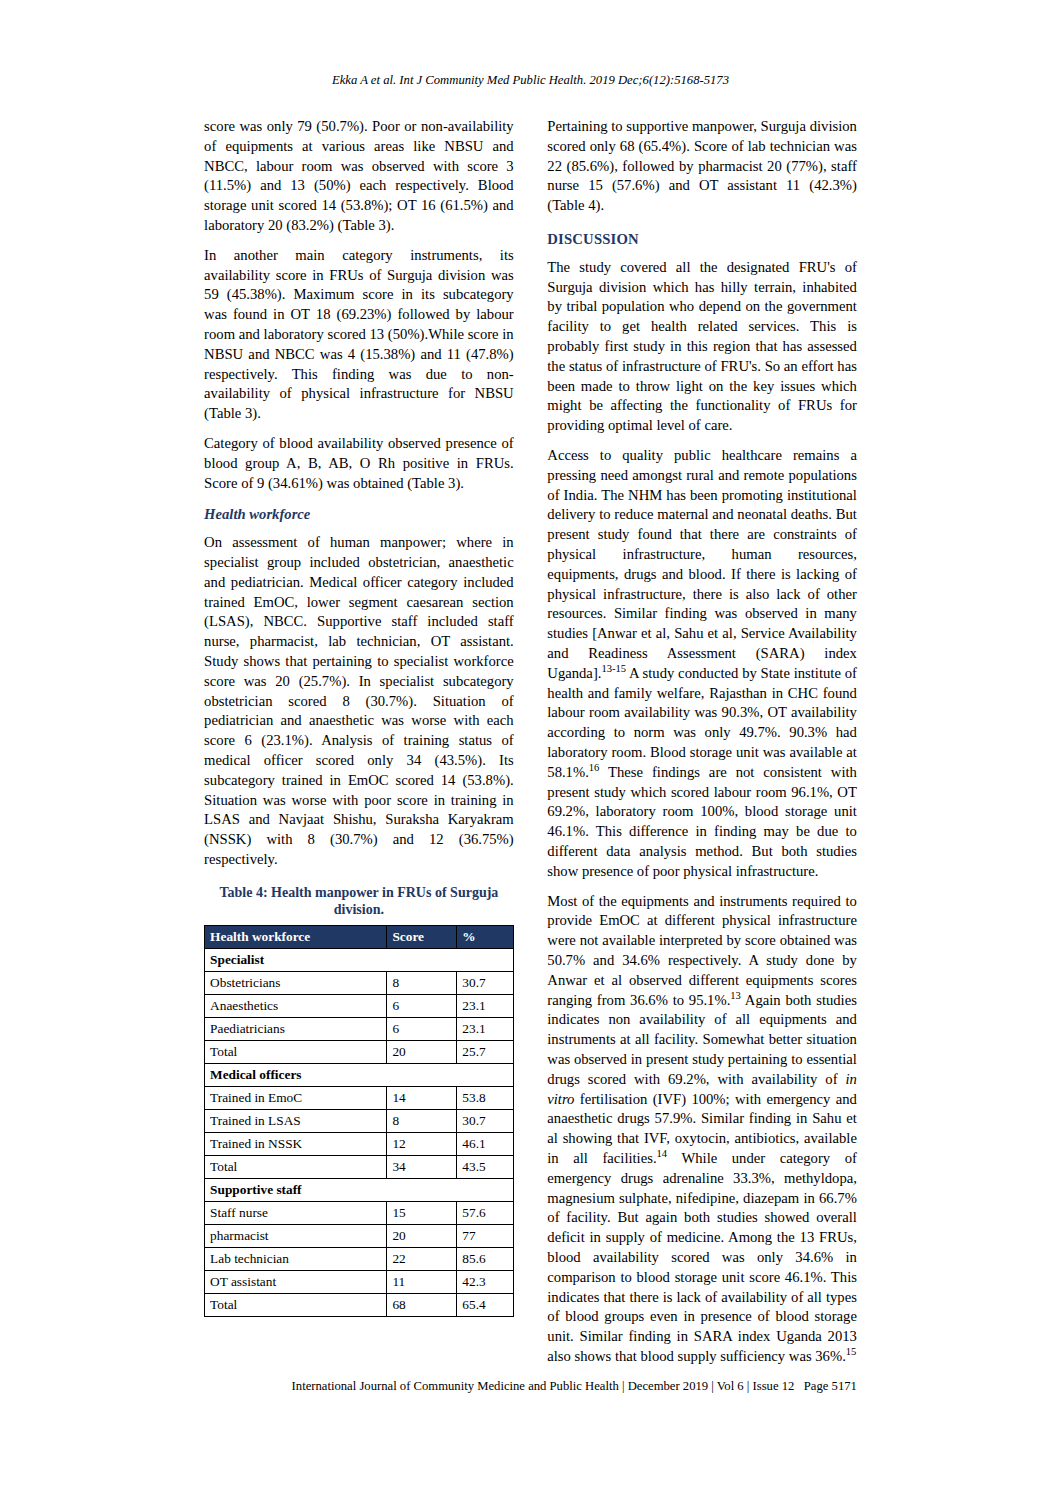Ekka A et al. Int J Community Med Public Health. 2019 Dec;6(12):5168-5173
score was only 79 (50.7%). Poor or non-availability of equipments at various areas like NBSU and NBCC, labour room was observed with score 3 (11.5%) and 13 (50%) each respectively. Blood storage unit scored 14 (53.8%); OT 16 (61.5%) and laboratory 20 (83.2%) (Table 3).
In another main category instruments, its availability score in FRUs of Surguja division was 59 (45.38%). Maximum score in its subcategory was found in OT 18 (69.23%) followed by labour room and laboratory scored 13 (50%).While score in NBSU and NBCC was 4 (15.38%) and 11 (47.8%) respectively. This finding was due to non-availability of physical infrastructure for NBSU (Table 3).
Category of blood availability observed presence of blood group A, B, AB, O Rh positive in FRUs. Score of 9 (34.61%) was obtained (Table 3).
Health workforce
On assessment of human manpower; where in specialist group included obstetrician, anaesthetic and pediatrician. Medical officer category included trained EmOC, lower segment caesarean section (LSAS), NBCC. Supportive staff included staff nurse, pharmacist, lab technician, OT assistant. Study shows that pertaining to specialist workforce score was 20 (25.7%). In specialist subcategory obstetrician scored 8 (30.7%). Situation of pediatrician and anaesthetic was worse with each score 6 (23.1%). Analysis of training status of medical officer scored only 34 (43.5%). Its subcategory trained in EmOC scored 14 (53.8%). Situation was worse with poor score in training in LSAS and Navjaat Shishu, Suraksha Karyakram (NSSK) with 8 (30.7%) and 12 (36.75%) respectively.
Table 4: Health manpower in FRUs of Surguja division.
| Health workforce | Score | % |
| --- | --- | --- |
| Specialist |
| Obstetricians | 8 | 30.7 |
| Anaesthetics | 6 | 23.1 |
| Paediatricians | 6 | 23.1 |
| Total | 20 | 25.7 |
| Medical officers |
| Trained in EmoC | 14 | 53.8 |
| Trained in LSAS | 8 | 30.7 |
| Trained in NSSK | 12 | 46.1 |
| Total | 34 | 43.5 |
| Supportive staff |
| Staff nurse | 15 | 57.6 |
| pharmacist | 20 | 77 |
| Lab technician | 22 | 85.6 |
| OT assistant | 11 | 42.3 |
| Total | 68 | 65.4 |
Pertaining to supportive manpower, Surguja division scored only 68 (65.4%). Score of lab technician was 22 (85.6%), followed by pharmacist 20 (77%), staff nurse 15 (57.6%) and OT assistant 11 (42.3%) (Table 4).
Discussion
The study covered all the designated FRU's of Surguja division which has hilly terrain, inhabited by tribal population who depend on the government facility to get health related services. This is probably first study in this region that has assessed the status of infrastructure of FRU's. So an effort has been made to throw light on the key issues which might be affecting the functionality of FRUs for providing optimal level of care.
Access to quality public healthcare remains a pressing need amongst rural and remote populations of India. The NHM has been promoting institutional delivery to reduce maternal and neonatal deaths. But present study found that there are constraints of physical infrastructure, human resources, equipments, drugs and blood. If there is lacking of physical infrastructure, there is also lack of other resources. Similar finding was observed in many studies [Anwar et al, Sahu et al, Service Availability and Readiness Assessment (SARA) index Uganda].13-15 A study conducted by State institute of health and family welfare, Rajasthan in CHC found labour room availability was 90.3%, OT availability according to norm was only 49.7%. 90.3% had laboratory room. Blood storage unit was available at 58.1%.16 These findings are not consistent with present study which scored labour room 96.1%, OT 69.2%, laboratory room 100%, blood storage unit 46.1%. This difference in finding may be due to different data analysis method. But both studies show presence of poor physical infrastructure.
Most of the equipments and instruments required to provide EmOC at different physical infrastructure were not available interpreted by score obtained was 50.7% and 34.6% respectively. A study done by Anwar et al observed different equipments scores ranging from 36.6% to 95.1%.13 Again both studies indicates non availability of all equipments and instruments at all facility. Somewhat better situation was observed in present study pertaining to essential drugs scored with 69.2%, with availability of in vitro fertilisation (IVF) 100%; with emergency and anaesthetic drugs 57.9%. Similar finding in Sahu et al showing that IVF, oxytocin, antibiotics, available in all facilities.14 While under category of emergency drugs adrenaline 33.3%, methyldopa, magnesium sulphate, nifedipine, diazepam in 66.7% of facility. But again both studies showed overall deficit in supply of medicine. Among the 13 FRUs, blood availability scored was only 34.6% in comparison to blood storage unit score 46.1%. This indicates that there is lack of availability of all types of blood groups even in presence of blood storage unit. Similar finding in SARA index Uganda 2013 also shows that blood supply sufficiency was 36%.15
International Journal of Community Medicine and Public Health | December 2019 | Vol 6 | Issue 12 Page 5171